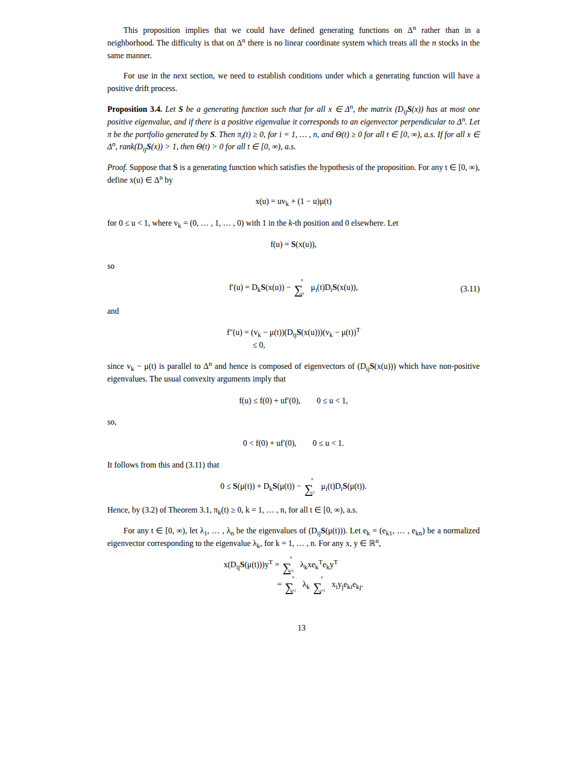This proposition implies that we could have defined generating functions on Δn rather than in a neighborhood. The difficulty is that on Δn there is no linear coordinate system which treats all the n stocks in the same manner.
For use in the next section, we need to establish conditions under which a generating function will have a positive drift process.
Proposition 3.4. Let S be a generating function such that for all x ∈ Δn, the matrix (DijS(x)) has at most one positive eigenvalue, and if there is a positive eigenvalue it corresponds to an eigenvector perpendicular to Δn. Let π be the portfolio generated by S. Then πi(t) ≥ 0, for i = 1, … , n, and Θ(t) ≥ 0 for all t ∈ [0, ∞), a.s. If for all x ∈ Δn, rank(DijS(x)) > 1, then Θ(t) > 0 for all t ∈ [0, ∞), a.s.
Proof. Suppose that S is a generating function which satisfies the hypothesis of the proposition. For any t ∈ [0, ∞), define x(u) ∈ Δn by
x(u) = uvk + (1 − u)μ(t)
for 0 ≤ u < 1, where vk = (0, … , 1, … , 0) with 1 in the k-th position and 0 elsewhere. Let
f(u) = S(x(u)),
so
f′(u) = DkS(x(u)) − ∑ni=1 μi(t)DiS(x(u)), (3.11)
and
f″(u) = (vk − μ(t))(DijS(x(u)))(vk − μ(t))T
≤ 0,
since vk − μ(t) is parallel to Δn and hence is composed of eigenvectors of (DijS(x(u))) which have non-positive eigenvalues. The usual convexity arguments imply that
f(u) ≤ f(0) + uf′(0), 0 ≤ u < 1,
so,
0 < f(0) + uf′(0), 0 ≤ u < 1.
It follows from this and (3.11) that
0 ≤ S(μ(t)) + DkS(μ(t)) − ∑ni=1 μi(t)DiS(μ(t)).
Hence, by (3.2) of Theorem 3.1, πk(t) ≥ 0, k = 1, … , n, for all t ∈ [0, ∞), a.s.
For any t ∈ [0, ∞), let λ1, … , λn be the eigenvalues of (DijS(μ(t))). Let ek = (ek1, … , ekn) be a normalized eigenvector corresponding to the eigenvalue λk, for k = 1, … , n. For any x, y ∈ ℝn,
x(DijS(μ(t)))yT = ∑nk=1 λkxekTekyT
= ∑nk=1 λk ∑ni,j=1 xiyjekiekj.
13